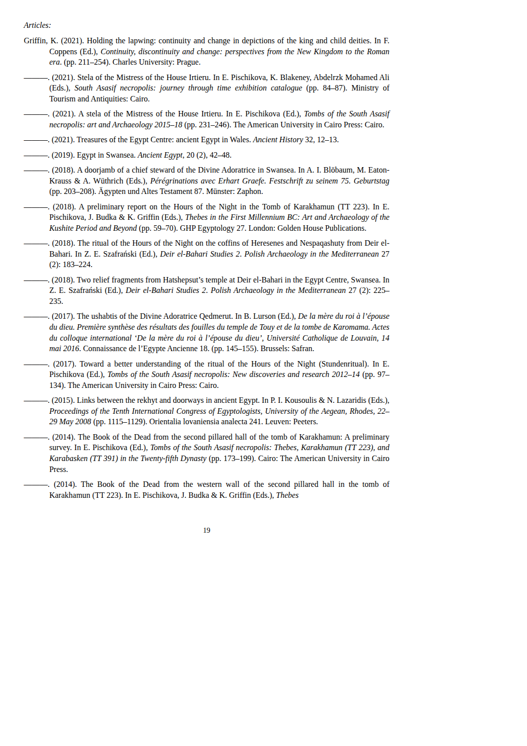Articles:
Griffin, K. (2021). Holding the lapwing: continuity and change in depictions of the king and child deities. In F. Coppens (Ed.), Continuity, discontinuity and change: perspectives from the New Kingdom to the Roman era. (pp. 211–254). Charles University: Prague.
———. (2021). Stela of the Mistress of the House Irtieru. In E. Pischikova, K. Blakeney, Abdelrzk Mohamed Ali (Eds.), South Asasif necropolis: journey through time exhibition catalogue (pp. 84–87). Ministry of Tourism and Antiquities: Cairo.
———. (2021). A stela of the Mistress of the House Irtieru. In E. Pischikova (Ed.), Tombs of the South Asasif necropolis: art and Archaeology 2015–18 (pp. 231–246). The American University in Cairo Press: Cairo.
———. (2021). Treasures of the Egypt Centre: ancient Egypt in Wales. Ancient History 32, 12–13.
———. (2019). Egypt in Swansea. Ancient Egypt, 20 (2), 42–48.
———. (2018). A doorjamb of a chief steward of the Divine Adoratrice in Swansea. In A. I. Blöbaum, M. Eaton-Krauss & A. Wüthrich (Eds.), Pérégrinations avec Erhart Graefe. Festschrift zu seinem 75. Geburtstag (pp. 203–208). Ägypten und Altes Testament 87. Münster: Zaphon.
———. (2018). A preliminary report on the Hours of the Night in the Tomb of Karakhamun (TT 223). In E. Pischikova, J. Budka & K. Griffin (Eds.), Thebes in the First Millennium BC: Art and Archaeology of the Kushite Period and Beyond (pp. 59–70). GHP Egyptology 27. London: Golden House Publications.
———. (2018). The ritual of the Hours of the Night on the coffins of Heresenes and Nespaqashuty from Deir el-Bahari. In Z. E. Szafrański (Ed.), Deir el-Bahari Studies 2. Polish Archaeology in the Mediterranean 27 (2): 183–224.
———. (2018). Two relief fragments from Hatshepsut’s temple at Deir el-Bahari in the Egypt Centre, Swansea. In Z. E. Szafrański (Ed.), Deir el-Bahari Studies 2. Polish Archaeology in the Mediterranean 27 (2): 225–235.
———. (2017). The ushabtis of the Divine Adoratrice Qedmerut. In B. Lurson (Ed.), De la mère du roi à l’épouse du dieu. Première synthèse des résultats des fouilles du temple de Touy et de la tombe de Karomama. Actes du colloque international ‘De la mère du roi à l’épouse du dieu’, Université Catholique de Louvain, 14 mai 2016. Connaissance de l’Egypte Ancienne 18. (pp. 145–155). Brussels: Safran.
———. (2017). Toward a better understanding of the ritual of the Hours of the Night (Stundenritual). In E. Pischikova (Ed.), Tombs of the South Asasif necropolis: New discoveries and research 2012–14 (pp. 97–134). The American University in Cairo Press: Cairo.
———. (2015). Links between the rekhyt and doorways in ancient Egypt. In P. I. Kousoulis & N. Lazaridis (Eds.), Proceedings of the Tenth International Congress of Egyptologists, University of the Aegean, Rhodes, 22–29 May 2008 (pp. 1115–1129). Orientalia lovaniensia analecta 241. Leuven: Peeters.
———. (2014). The Book of the Dead from the second pillared hall of the tomb of Karakhamun: A preliminary survey. In E. Pischikova (Ed.), Tombs of the South Asasif necropolis: Thebes, Karakhamun (TT 223), and Karabasken (TT 391) in the Twenty-fifth Dynasty (pp. 173–199). Cairo: The American University in Cairo Press.
———. (2014). The Book of the Dead from the western wall of the second pillared hall in the tomb of Karakhamun (TT 223). In E. Pischikova, J. Budka & K. Griffin (Eds.), Thebes
19